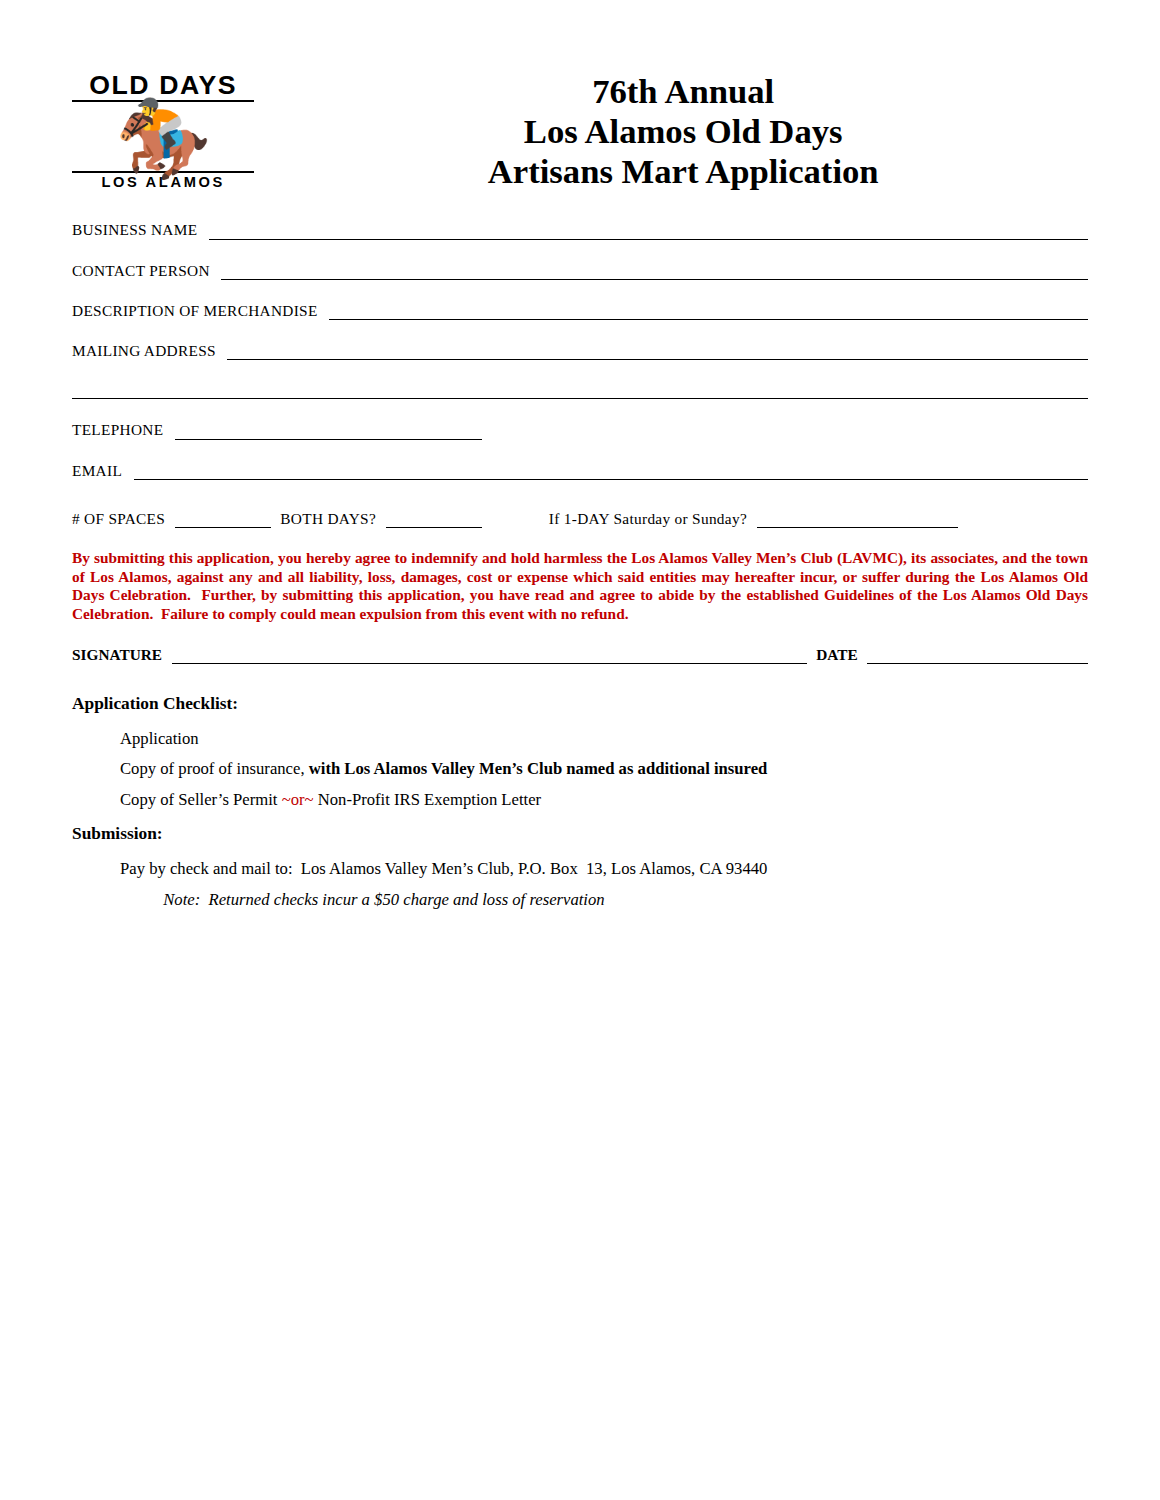OLD DAYS 🏇 LOS ALAMOS
76th Annual
Los Alamos Old Days
Artisans Mart Application
BUSINESS NAME
CONTACT PERSON
DESCRIPTION OF MERCHANDISE
MAILING ADDRESS
TELEPHONE
EMAIL
# OF SPACES BOTH DAYS? If 1-DAY Saturday or Sunday?
By submitting this application, you hereby agree to indemnify and hold harmless the Los Alamos Valley Men’s Club (LAVMC), its associates, and the town of Los Alamos, against any and all liability, loss, damages, cost or expense which said entities may hereafter incur, or suffer during the Los Alamos Old Days Celebration. Further, by submitting this application, you have read and agree to abide by the established Guidelines of the Los Alamos Old Days Celebration. Failure to comply could mean expulsion from this event with no refund.
SIGNATURE DATE
Application Checklist:
Application
Copy of proof of insurance, with Los Alamos Valley Men’s Club named as additional insured
Copy of Seller’s Permit ~or~ Non-Profit IRS Exemption Letter
Submission:
Pay by check and mail to: Los Alamos Valley Men’s Club, P.O. Box 13, Los Alamos, CA 93440
Note: Returned checks incur a $50 charge and loss of reservation